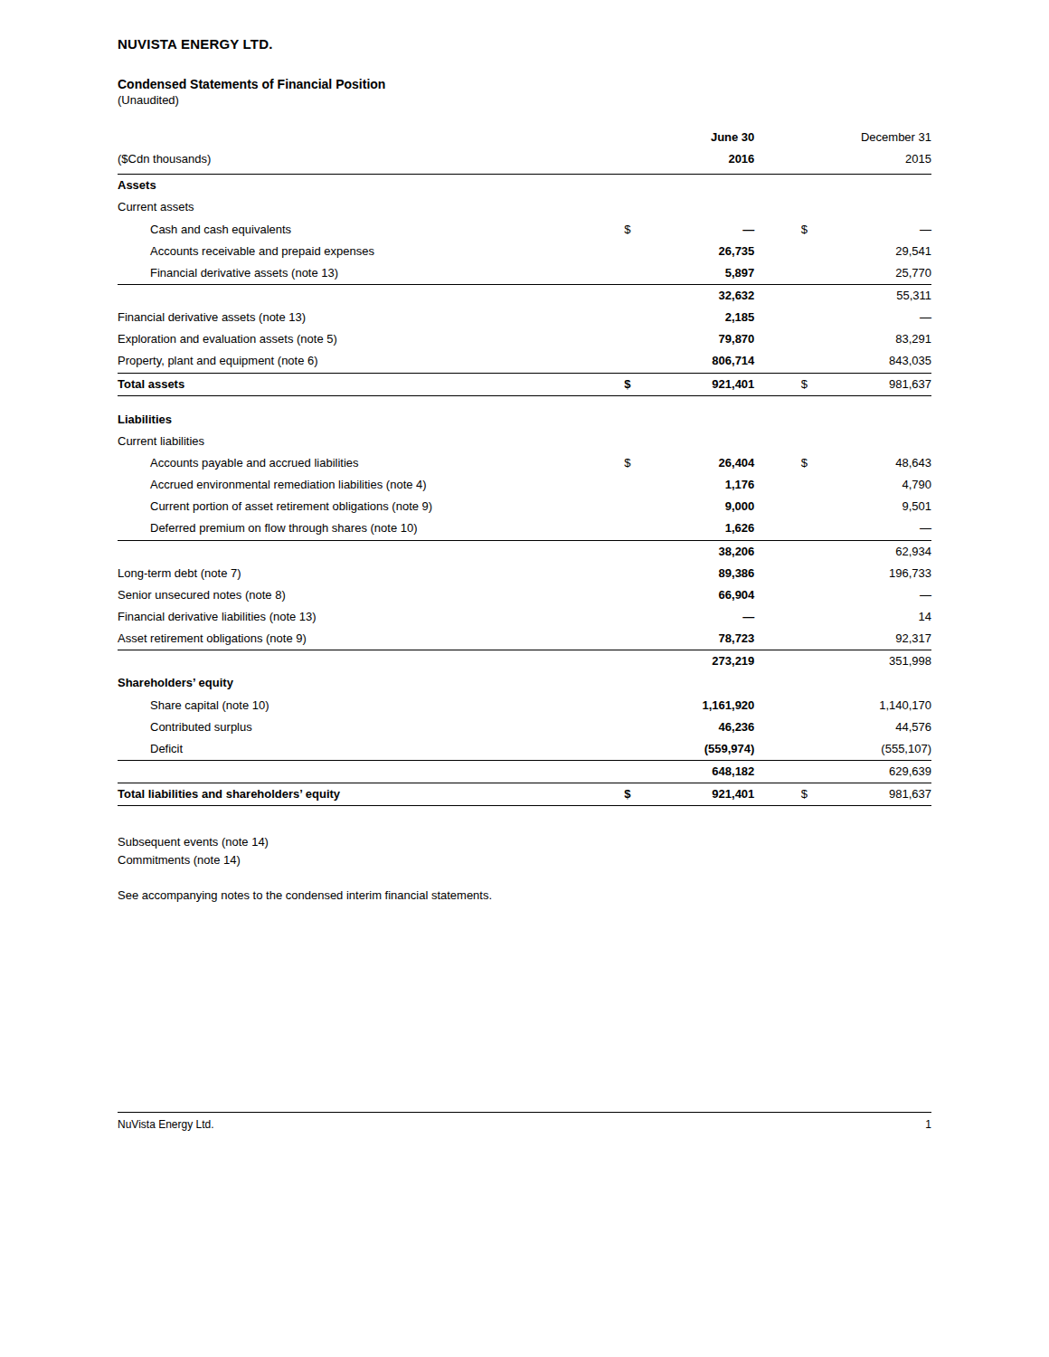NUVISTA ENERGY LTD.
Condensed Statements of Financial Position
(Unaudited)
| | | June 30 | | December 31 |
| ($Cdn thousands) | | 2016 | | 2015 |
| Assets | | | | |
| Current assets | | | | |
| Cash and cash equivalents | $ | — | $ | — |
| Accounts receivable and prepaid expenses | | 26,735 | | 29,541 |
| Financial derivative assets (note 13) | | 5,897 | | 25,770 |
| | | 32,632 | | 55,311 |
| Financial derivative assets (note 13) | | 2,185 | | — |
| Exploration and evaluation assets (note 5) | | 79,870 | | 83,291 |
| Property, plant and equipment (note 6) | | 806,714 | | 843,035 |
| Total assets | $ | 921,401 | $ | 981,637 |
| Liabilities | | | | |
| Current liabilities | | | | |
| Accounts payable and accrued liabilities | $ | 26,404 | $ | 48,643 |
| Accrued environmental remediation liabilities (note 4) | | 1,176 | | 4,790 |
| Current portion of asset retirement obligations (note 9) | | 9,000 | | 9,501 |
| Deferred premium on flow through shares (note 10) | | 1,626 | | — |
| | | 38,206 | | 62,934 |
| Long-term debt (note 7) | | 89,386 | | 196,733 |
| Senior unsecured notes (note 8) | | 66,904 | | — |
| Financial derivative liabilities (note 13) | | — | | 14 |
| Asset retirement obligations (note 9) | | 78,723 | | 92,317 |
| | | 273,219 | | 351,998 |
| Shareholders’ equity | | | | |
| Share capital (note 10) | | 1,161,920 | | 1,140,170 |
| Contributed surplus | | 46,236 | | 44,576 |
| Deficit | | (559,974) | | (555,107) |
| | | 648,182 | | 629,639 |
| Total liabilities and shareholders’ equity | $ | 921,401 | $ | 981,637 |
Subsequent events (note 14)
Commitments (note 14)
See accompanying notes to the condensed interim financial statements.
NuVista Energy Ltd. 1